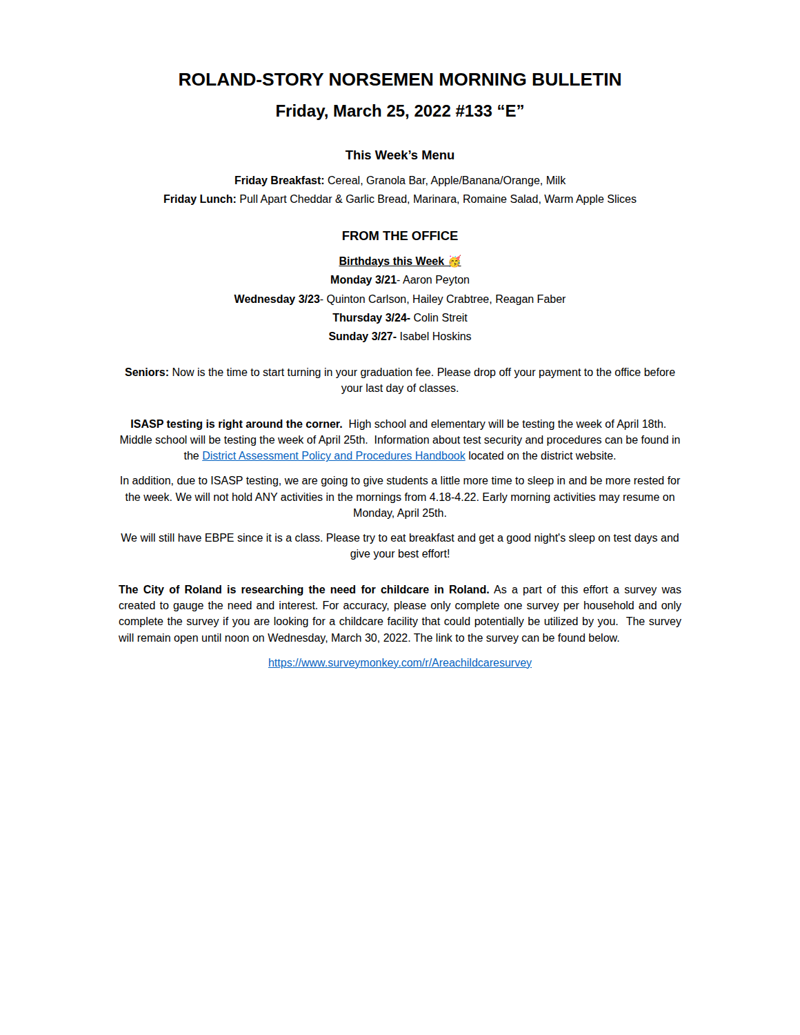ROLAND-STORY NORSEMEN MORNING BULLETIN
Friday, March 25, 2022 #133 “E”
This Week’s Menu
Friday Breakfast: Cereal, Granola Bar, Apple/Banana/Orange, Milk
Friday Lunch: Pull Apart Cheddar & Garlic Bread, Marinara, Romaine Salad, Warm Apple Slices
FROM THE OFFICE
Birthdays this Week 🥳
Monday 3/21- Aaron Peyton
Wednesday 3/23- Quinton Carlson, Hailey Crabtree, Reagan Faber
Thursday 3/24- Colin Streit
Sunday 3/27- Isabel Hoskins
Seniors: Now is the time to start turning in your graduation fee. Please drop off your payment to the office before your last day of classes.
ISASP testing is right around the corner. High school and elementary will be testing the week of April 18th. Middle school will be testing the week of April 25th. Information about test security and procedures can be found in the District Assessment Policy and Procedures Handbook located on the district website.
In addition, due to ISASP testing, we are going to give students a little more time to sleep in and be more rested for the week. We will not hold ANY activities in the mornings from 4.18-4.22. Early morning activities may resume on Monday, April 25th.
We will still have EBPE since it is a class. Please try to eat breakfast and get a good night's sleep on test days and give your best effort!
The City of Roland is researching the need for childcare in Roland. As a part of this effort a survey was created to gauge the need and interest. For accuracy, please only complete one survey per household and only complete the survey if you are looking for a childcare facility that could potentially be utilized by you. The survey will remain open until noon on Wednesday, March 30, 2022. The link to the survey can be found below.
https://www.surveymonkey.com/r/Areachildcaresurvey